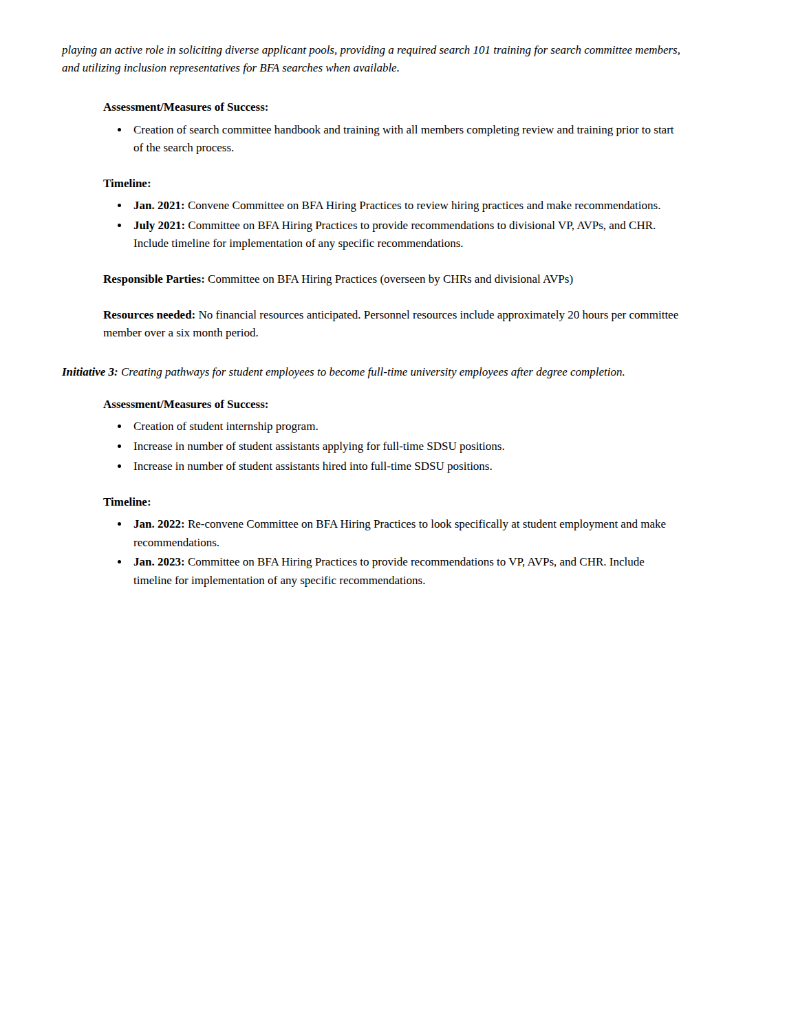playing an active role in soliciting diverse applicant pools, providing a required search 101 training for search committee members, and utilizing inclusion representatives for BFA searches when available.
Assessment/Measures of Success:
Creation of search committee handbook and training with all members completing review and training prior to start of the search process.
Timeline:
Jan. 2021: Convene Committee on BFA Hiring Practices to review hiring practices and make recommendations.
July 2021: Committee on BFA Hiring Practices to provide recommendations to divisional VP, AVPs, and CHR. Include timeline for implementation of any specific recommendations.
Responsible Parties: Committee on BFA Hiring Practices (overseen by CHRs and divisional AVPs)
Resources needed: No financial resources anticipated. Personnel resources include approximately 20 hours per committee member over a six month period.
Initiative 3: Creating pathways for student employees to become full-time university employees after degree completion.
Assessment/Measures of Success:
Creation of student internship program.
Increase in number of student assistants applying for full-time SDSU positions.
Increase in number of student assistants hired into full-time SDSU positions.
Timeline:
Jan. 2022: Re-convene Committee on BFA Hiring Practices to look specifically at student employment and make recommendations.
Jan. 2023: Committee on BFA Hiring Practices to provide recommendations to VP, AVPs, and CHR. Include timeline for implementation of any specific recommendations.